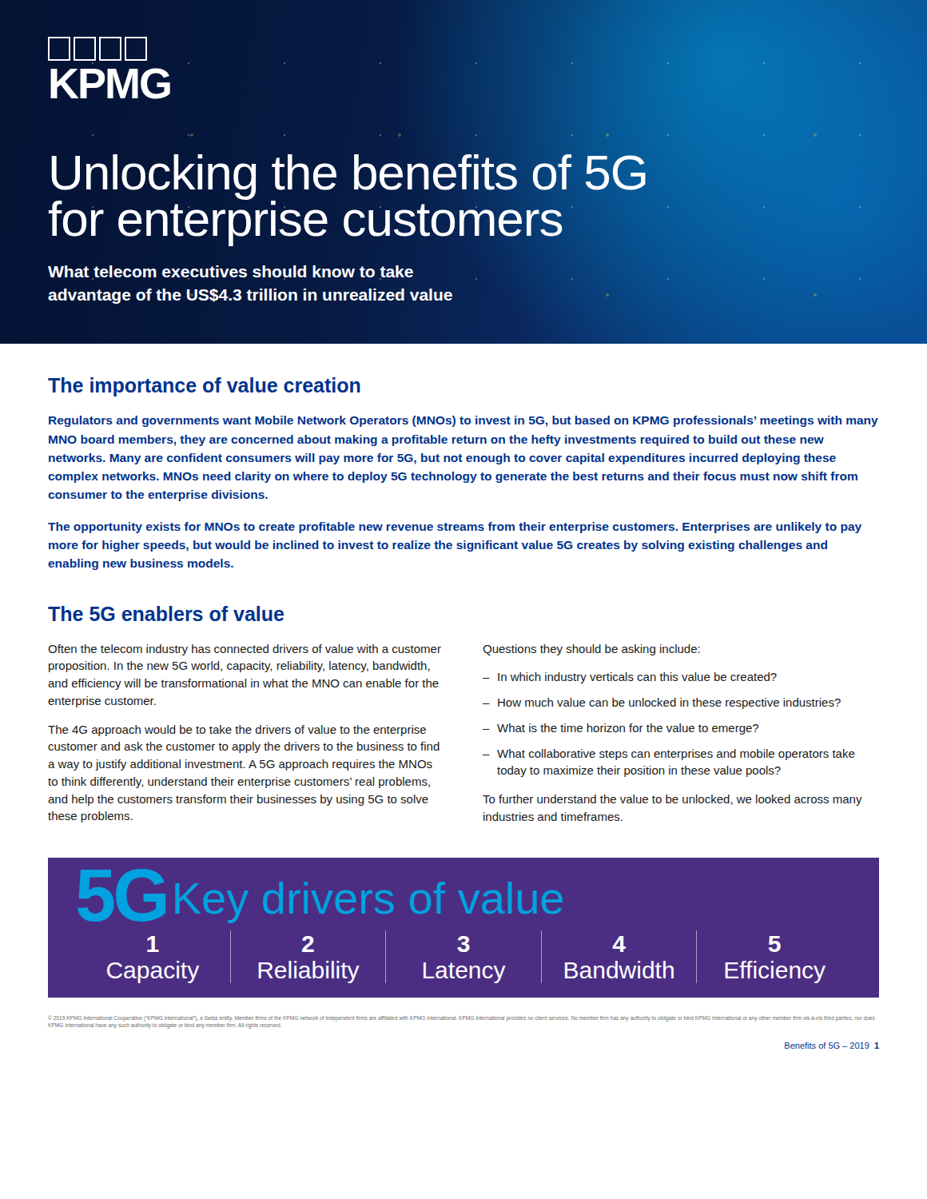KPMG
Unlocking the benefits of 5G
for enterprise customers
What telecom executives should know to take
advantage of the US$4.3 trillion in unrealized value
The importance of value creation
Regulators and governments want Mobile Network Operators (MNOs) to invest in 5G, but based on KPMG professionals’ meetings with many MNO board members, they are concerned about making a profitable return on the hefty investments required to build out these new networks. Many are confident consumers will pay more for 5G, but not enough to cover capital expenditures incurred deploying these complex networks. MNOs need clarity on where to deploy 5G technology to generate the best returns and their focus must now shift from consumer to the enterprise divisions.
The opportunity exists for MNOs to create profitable new revenue streams from their enterprise customers. Enterprises are unlikely to pay more for higher speeds, but would be inclined to invest to realize the significant value 5G creates by solving existing challenges and enabling new business models.
The 5G enablers of value
Often the telecom industry has connected drivers of value with a customer proposition. In the new 5G world, capacity, reliability, latency, bandwidth, and efficiency will be transformational in what the MNO can enable for the enterprise customer.
The 4G approach would be to take the drivers of value to the enterprise customer and ask the customer to apply the drivers to the business to find a way to justify additional investment. A 5G approach requires the MNOs to think differently, understand their enterprise customers’ real problems, and help the customers transform their businesses by using 5G to solve these problems.
Questions they should be asking include:
In which industry verticals can this value be created?
How much value can be unlocked in these respective industries?
What is the time horizon for the value to emerge?
What collaborative steps can enterprises and mobile operators take today to maximize their position in these value pools?
To further understand the value to be unlocked, we looked across many industries and timeframes.
5G
Key drivers of value
1
Capacity
2
Reliability
3
Latency
4
Bandwidth
5
Efficiency
© 2019 KPMG International Cooperative (“KPMG International”), a Swiss entity. Member firms of the KPMG network of independent firms are affiliated with KPMG International. KPMG International provides no client services. No member firm has any authority to obligate or bind KPMG International or any other member firm vis-à-vis third parties, nor does KPMG International have any such authority to obligate or bind any member firm. All rights reserved.
Benefits of 5G – 2019 1